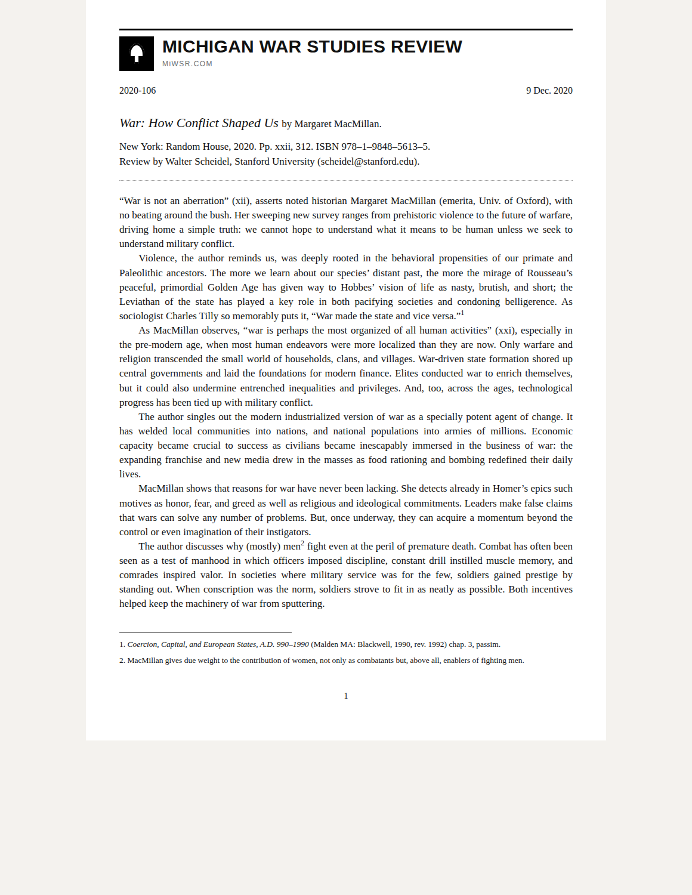MICHIGAN WAR STUDIES REVIEW
MiWSR.COM
2020-106 9 Dec. 2020
War: How Conflict Shaped Us by Margaret MacMillan.
New York: Random House, 2020. Pp. xxii, 312. ISBN 978–1–9848–5613–5.
Review by Walter Scheidel, Stanford University (scheidel@stanford.edu).
“War is not an aberration” (xii), asserts noted historian Margaret MacMillan (emerita, Univ. of Oxford), with no beating around the bush. Her sweeping new survey ranges from prehistoric violence to the future of warfare, driving home a simple truth: we cannot hope to understand what it means to be human unless we seek to understand military conflict.
Violence, the author reminds us, was deeply rooted in the behavioral propensities of our primate and Paleolithic ancestors. The more we learn about our species’ distant past, the more the mirage of Rousseau’s peaceful, primordial Golden Age has given way to Hobbes’ vision of life as nasty, brutish, and short; the Leviathan of the state has played a key role in both pacifying societies and condoning belligerence. As sociologist Charles Tilly so memorably puts it, “War made the state and vice versa.”1
As MacMillan observes, “war is perhaps the most organized of all human activities” (xxi), especially in the pre-modern age, when most human endeavors were more localized than they are now. Only warfare and religion transcended the small world of households, clans, and villages. War-driven state formation shored up central governments and laid the foundations for modern finance. Elites conducted war to enrich themselves, but it could also undermine entrenched inequalities and privileges. And, too, across the ages, technological progress has been tied up with military conflict.
The author singles out the modern industrialized version of war as a specially potent agent of change. It has welded local communities into nations, and national populations into armies of millions. Economic capacity became crucial to success as civilians became inescapably immersed in the business of war: the expanding franchise and new media drew in the masses as food rationing and bombing redefined their daily lives.
MacMillan shows that reasons for war have never been lacking. She detects already in Homer’s epics such motives as honor, fear, and greed as well as religious and ideological commitments. Leaders make false claims that wars can solve any number of problems. But, once underway, they can acquire a momentum beyond the control or even imagination of their instigators.
The author discusses why (mostly) men2 fight even at the peril of premature death. Combat has often been seen as a test of manhood in which officers imposed discipline, constant drill instilled muscle memory, and comrades inspired valor. In societies where military service was for the few, soldiers gained prestige by standing out. When conscription was the norm, soldiers strove to fit in as neatly as possible. Both incentives helped keep the machinery of war from sputtering.
1. Coercion, Capital, and European States, A.D. 990–1990 (Malden MA: Blackwell, 1990, rev. 1992) chap. 3, passim.
2. MacMillan gives due weight to the contribution of women, not only as combatants but, above all, enablers of fighting men.
1